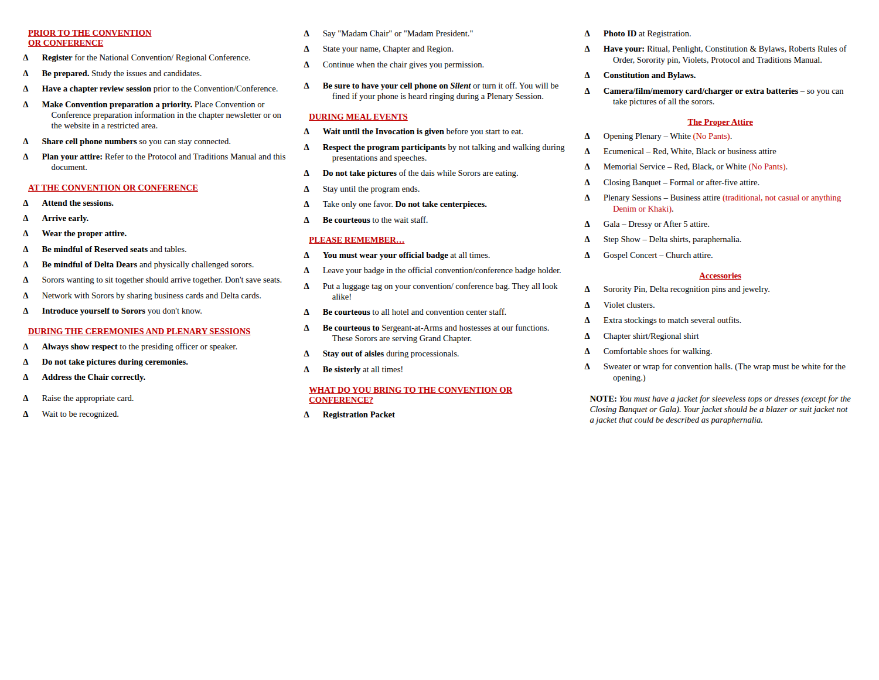Prior to the Convention
or Conference
Register for the National Convention/ Regional Conference.
Be prepared. Study the issues and candidates.
Have a chapter review session prior to the Convention/Conference.
Make Convention preparation a priority. Place Convention or Conference preparation information in the chapter newsletter or on the website in a restricted area.
Share cell phone numbers so you can stay connected.
Plan your attire: Refer to the Protocol and Traditions Manual and this document.
At the Convention or Conference
Attend the sessions.
Arrive early.
Wear the proper attire.
Be mindful of Reserved seats and tables.
Be mindful of Delta Dears and physically challenged sorors.
Sorors wanting to sit together should arrive together. Don't save seats.
Network with Sorors by sharing business cards and Delta cards.
Introduce yourself to Sorors you don't know.
During the Ceremonies and Plenary Sessions
Always show respect to the presiding officer or speaker.
Do not take pictures during ceremonies.
Address the Chair correctly.
Raise the appropriate card.
Wait to be recognized.
Say "Madam Chair" or "Madam President."
State your name, Chapter and Region.
Continue when the chair gives you permission.
Be sure to have your cell phone on Silent or turn it off. You will be fined if your phone is heard ringing during a Plenary Session.
During Meal Events
Wait until the Invocation is given before you start to eat.
Respect the program participants by not talking and walking during presentations and speeches.
Do not take pictures of the dais while Sorors are eating.
Stay until the program ends.
Take only one favor. Do not take centerpieces.
Be courteous to the wait staff.
Please Remember…
You must wear your official badge at all times.
Leave your badge in the official convention/conference badge holder.
Put a luggage tag on your convention/ conference bag. They all look alike!
Be courteous to all hotel and convention center staff.
Be courteous to Sergeant-at-Arms and hostesses at our functions. These Sorors are serving Grand Chapter.
Stay out of aisles during processionals.
Be sisterly at all times!
What Do You Bring to the Convention or Conference?
Registration Packet
Photo ID at Registration.
Have your: Ritual, Penlight, Constitution & Bylaws, Roberts Rules of Order, Sorority pin, Violets, Protocol and Traditions Manual.
Constitution and Bylaws.
Camera/film/memory card/charger or extra batteries – so you can take pictures of all the sorors.
The Proper Attire
Opening Plenary – White (No Pants).
Ecumenical – Red, White, Black or business attire
Memorial Service – Red, Black, or White (No Pants).
Closing Banquet – Formal or after-five attire.
Plenary Sessions – Business attire (traditional, not casual or anything Denim or Khaki).
Gala – Dressy or After 5 attire.
Step Show – Delta shirts, paraphernalia.
Gospel Concert – Church attire.
Accessories
Sorority Pin, Delta recognition pins and jewelry.
Violet clusters.
Extra stockings to match several outfits.
Chapter shirt/Regional shirt
Comfortable shoes for walking.
Sweater or wrap for convention halls. (The wrap must be white for the opening.)
NOTE: You must have a jacket for sleeveless tops or dresses (except for the Closing Banquet or Gala). Your jacket should be a blazer or suit jacket not a jacket that could be described as paraphernalia.